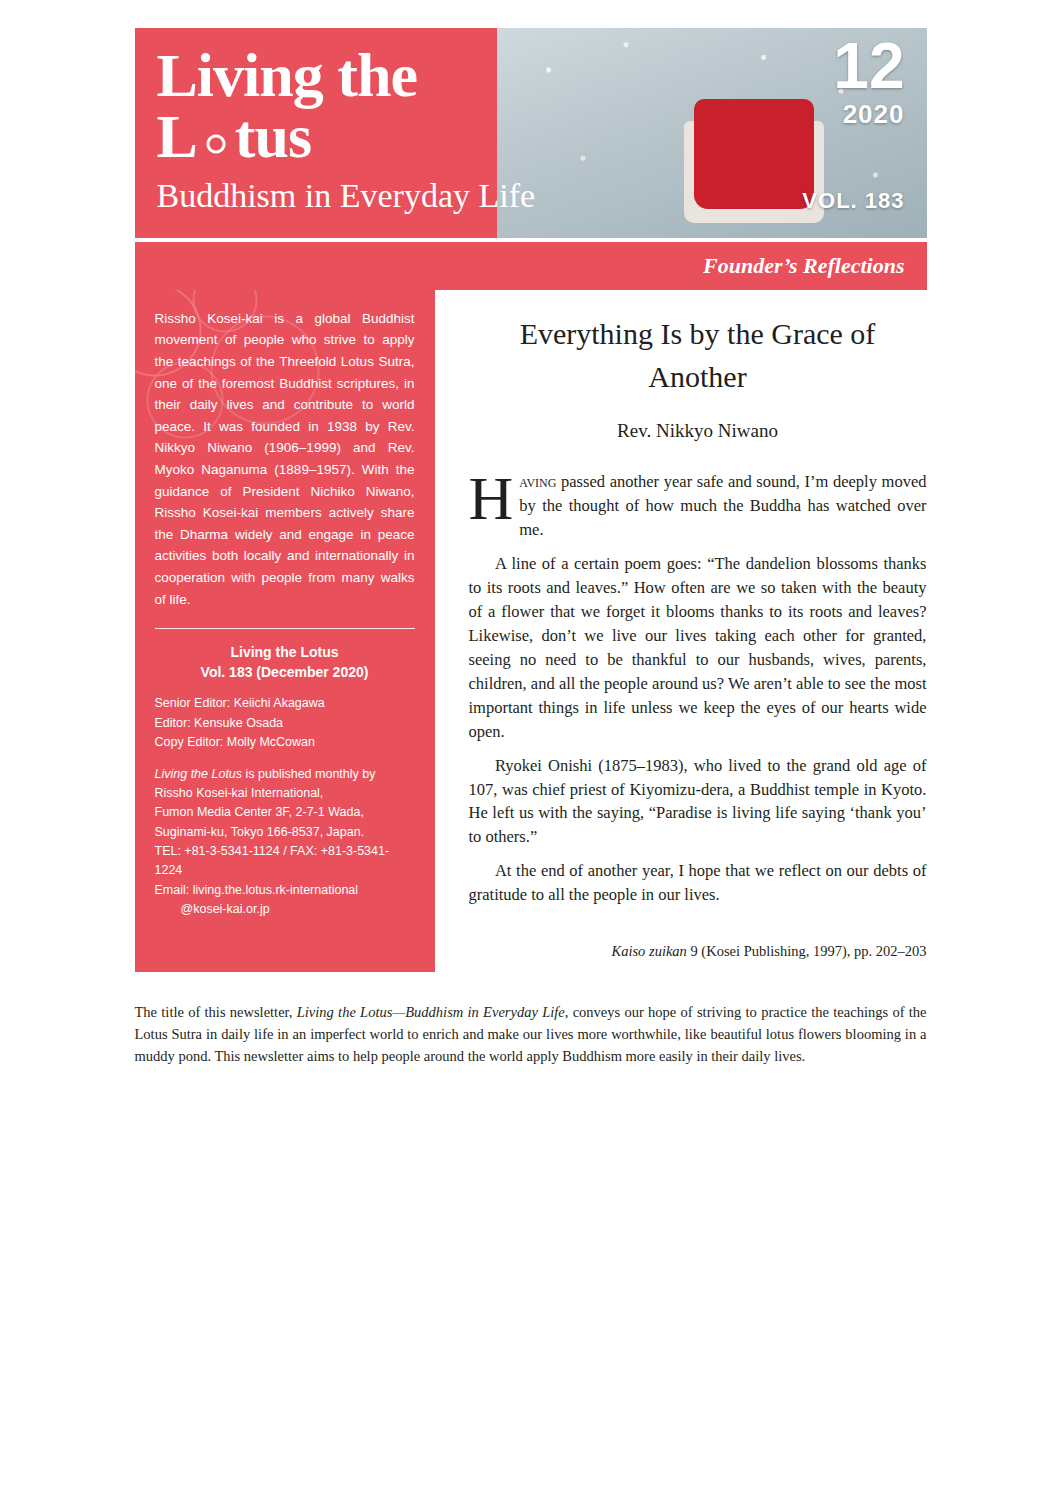12
2020
VOL. 183
Living the
L tus
Buddhism in Everyday Life
Founder’s Reflections
Rissho Kosei-kai is a global Buddhist movement of people who strive to apply the teachings of the Threefold Lotus Sutra, one of the foremost Buddhist scriptures, in their daily lives and contribute to world peace. It was founded in 1938 by Rev. Nikkyo Niwano (1906–1999) and Rev. Myoko Naganuma (1889–1957). With the guidance of President Nichiko Niwano, Rissho Kosei-kai members actively share the Dharma widely and engage in peace activities both locally and internationally in cooperation with people from many walks of life.
Living the Lotus
Vol. 183 (December 2020)
Senior Editor: Keiichi Akagawa
Editor: Kensuke Osada
Copy Editor: Molly McCowan
Living the Lotus is published monthly by Rissho Kosei-kai International,
Fumon Media Center 3F, 2-7-1 Wada,
Suginami-ku, Tokyo 166-8537, Japan.
TEL: +81-3-5341-1124 / FAX: +81-3-5341-1224
Email: living.the.lotus.rk-international
@kosei-kai.or.jp
Everything Is by the Grace of Another
Rev. Nikkyo Niwano
Having passed another year safe and sound, I’m deeply moved by the thought of how much the Buddha has watched over me.
A line of a certain poem goes: “The dandelion blossoms thanks to its roots and leaves.” How often are we so taken with the beauty of a flower that we forget it blooms thanks to its roots and leaves? Likewise, don’t we live our lives taking each other for granted, seeing no need to be thankful to our husbands, wives, parents, children, and all the people around us? We aren’t able to see the most important things in life unless we keep the eyes of our hearts wide open.
Ryokei Onishi (1875–1983), who lived to the grand old age of 107, was chief priest of Kiyomizu-dera, a Buddhist temple in Kyoto. He left us with the saying, “Paradise is living life saying ‘thank you’ to others.”
At the end of another year, I hope that we reflect on our debts of gratitude to all the people in our lives.
Kaiso zuikan 9 (Kosei Publishing, 1997), pp. 202–203
The title of this newsletter, Living the Lotus—Buddhism in Everyday Life, conveys our hope of striving to practice the teachings of the Lotus Sutra in daily life in an imperfect world to enrich and make our lives more worthwhile, like beautiful lotus flowers blooming in a muddy pond. This newsletter aims to help people around the world apply Buddhism more easily in their daily lives.